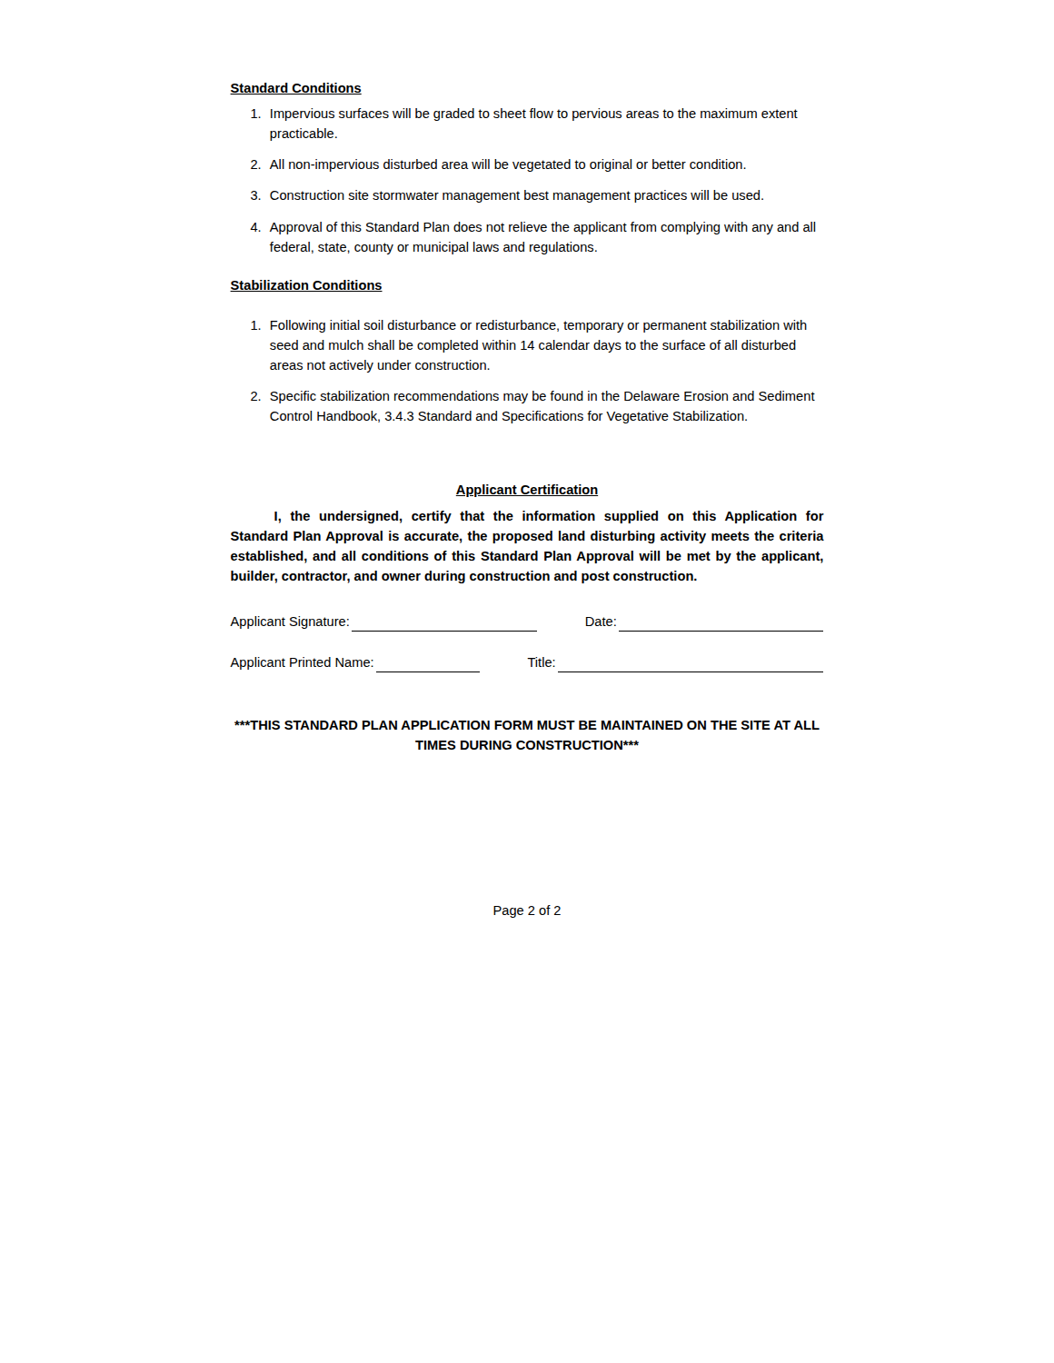Standard Conditions
Impervious surfaces will be graded to sheet flow to pervious areas to the maximum extent practicable.
All non-impervious disturbed area will be vegetated to original or better condition.
Construction site stormwater management best management practices will be used.
Approval of this Standard Plan does not relieve the applicant from complying with any and all federal, state, county or municipal laws and regulations.
Stabilization Conditions
Following initial soil disturbance or redisturbance, temporary or permanent stabilization with seed and mulch shall be completed within 14 calendar days to the surface of all disturbed areas not actively under construction.
Specific stabilization recommendations may be found in the Delaware Erosion and Sediment Control Handbook, 3.4.3 Standard and Specifications for Vegetative Stabilization.
Applicant Certification
I, the undersigned, certify that the information supplied on this Application for Standard Plan Approval is accurate, the proposed land disturbing activity meets the criteria established, and all conditions of this Standard Plan Approval will be met by the applicant, builder, contractor, and owner during construction and post construction.
Applicant Signature: Date:
Applicant Printed Name: Title:
***THIS STANDARD PLAN APPLICATION FORM MUST BE MAINTAINED ON THE SITE AT ALL TIMES DURING CONSTRUCTION***
Page 2 of 2